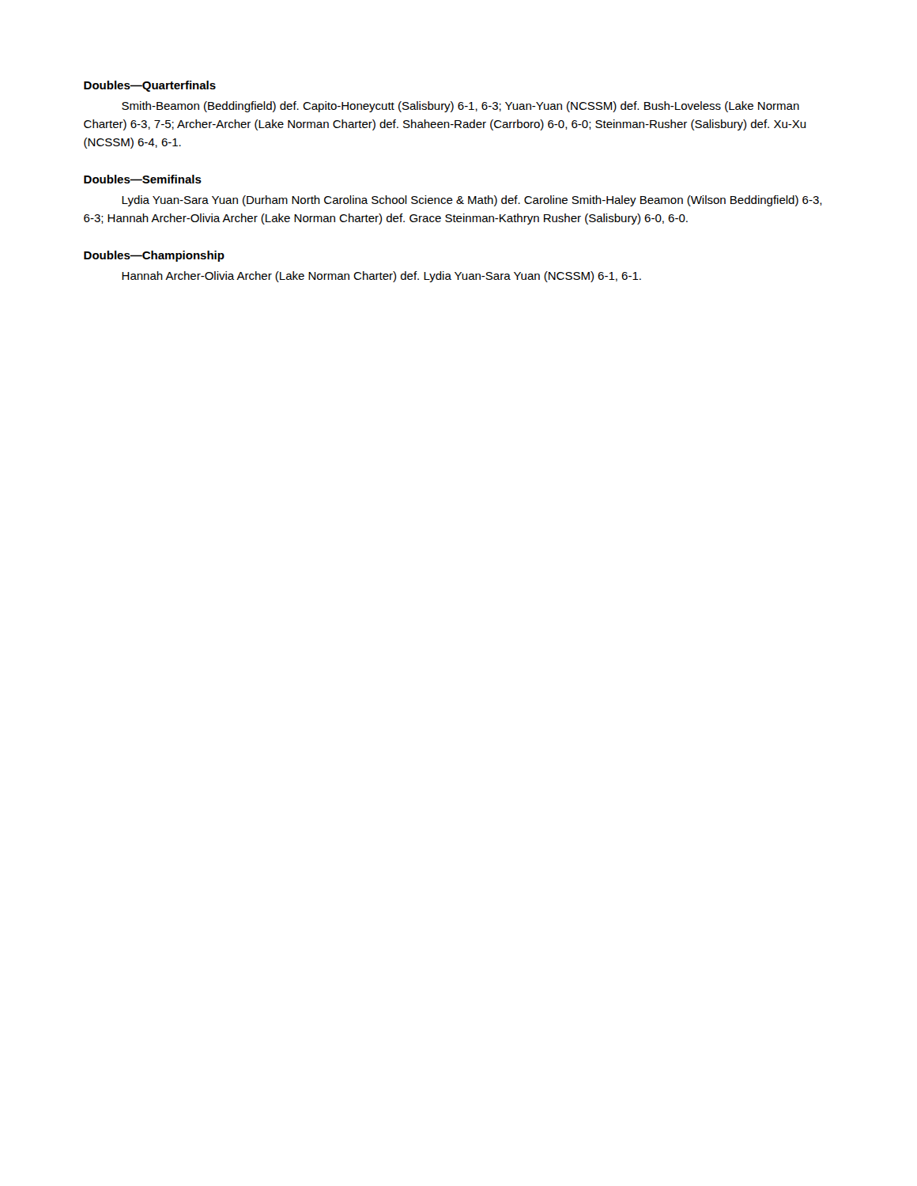Doubles—Quarterfinals
Smith-Beamon (Beddingfield) def. Capito-Honeycutt (Salisbury) 6-1, 6-3; Yuan-Yuan (NCSSM) def. Bush-Loveless (Lake Norman Charter) 6-3, 7-5; Archer-Archer (Lake Norman Charter) def. Shaheen-Rader (Carrboro) 6-0, 6-0; Steinman-Rusher (Salisbury) def. Xu-Xu (NCSSM) 6-4, 6-1.
Doubles—Semifinals
Lydia Yuan-Sara Yuan (Durham North Carolina School Science & Math) def. Caroline Smith-Haley Beamon (Wilson Beddingfield) 6-3, 6-3; Hannah Archer-Olivia Archer (Lake Norman Charter) def. Grace Steinman-Kathryn Rusher (Salisbury) 6-0, 6-0.
Doubles—Championship
Hannah Archer-Olivia Archer (Lake Norman Charter) def. Lydia Yuan-Sara Yuan (NCSSM) 6-1, 6-1.